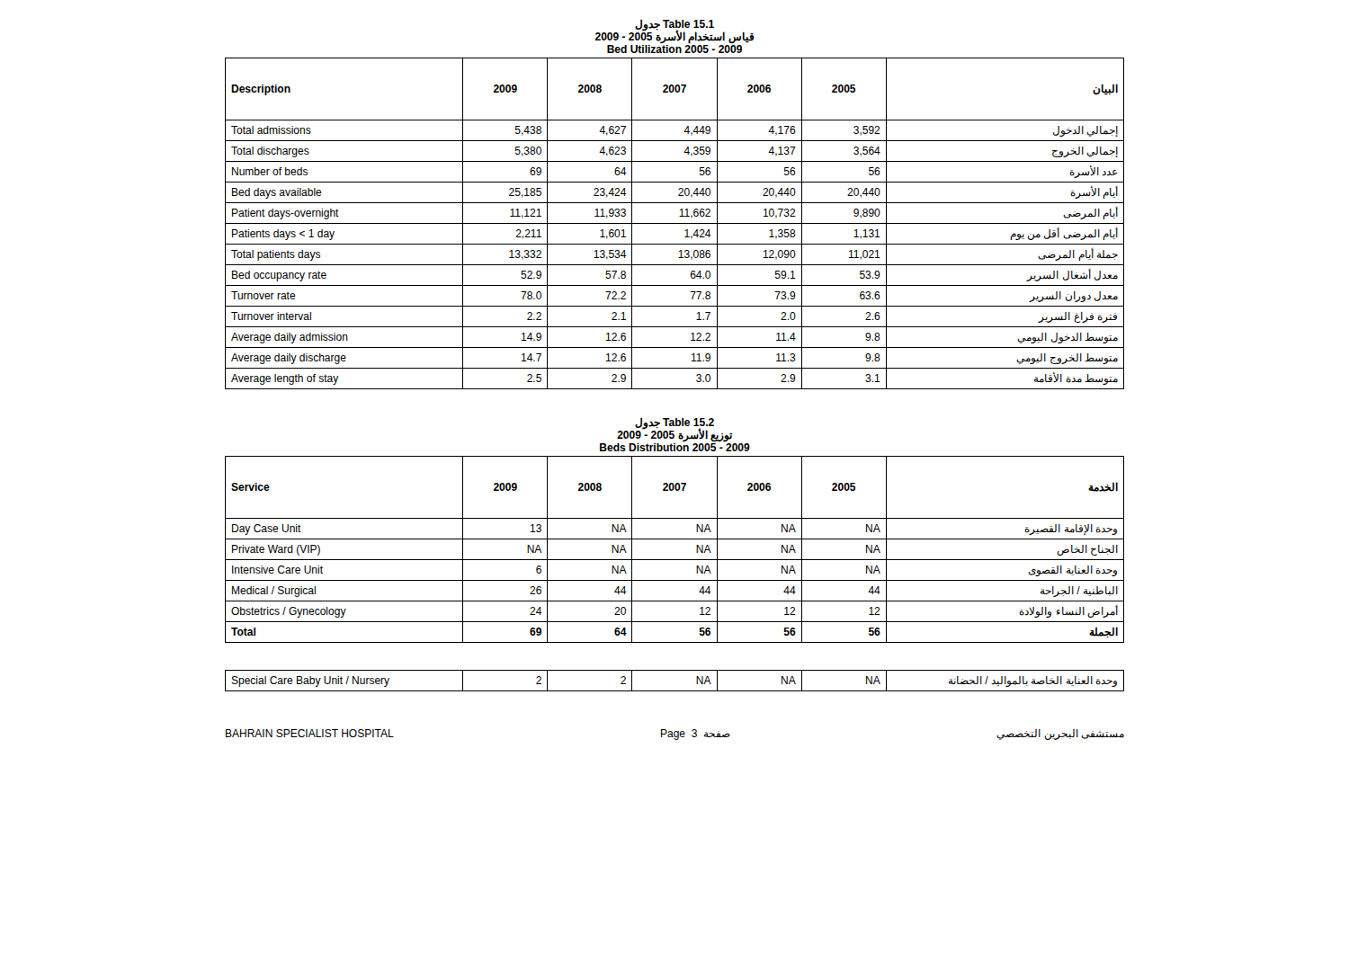جدول Table 15.1
قياس استخدام الأسرة 2005 - 2009
Bed Utilization 2005 - 2009
| Description | 2009 | 2008 | 2007 | 2006 | 2005 | البيان |
| --- | --- | --- | --- | --- | --- | --- |
| Total admissions | 5,438 | 4,627 | 4,449 | 4,176 | 3,592 | إجمالي الدخول |
| Total discharges | 5,380 | 4,623 | 4,359 | 4,137 | 3,564 | إجمالي الخروج |
| Number of beds | 69 | 64 | 56 | 56 | 56 | عدد الأسرة |
| Bed days available | 25,185 | 23,424 | 20,440 | 20,440 | 20,440 | أيام الأسرة |
| Patient days-overnight | 11,121 | 11,933 | 11,662 | 10,732 | 9,890 | أيام المرضى |
| Patients days < 1 day | 2,211 | 1,601 | 1,424 | 1,358 | 1,131 | أيام المرضى أقل من يوم |
| Total patients days | 13,332 | 13,534 | 13,086 | 12,090 | 11,021 | جملة أيام المرضى |
| Bed occupancy rate | 52.9 | 57.8 | 64.0 | 59.1 | 53.9 | معدل أشغال السرير |
| Turnover rate | 78.0 | 72.2 | 77.8 | 73.9 | 63.6 | معدل دوران السرير |
| Turnover interval | 2.2 | 2.1 | 1.7 | 2.0 | 2.6 | فترة فراغ السرير |
| Average daily admission | 14.9 | 12.6 | 12.2 | 11.4 | 9.8 | متوسط الدخول اليومي |
| Average daily discharge | 14.7 | 12.6 | 11.9 | 11.3 | 9.8 | متوسط الخروج اليومي |
| Average length of stay | 2.5 | 2.9 | 3.0 | 2.9 | 3.1 | متوسط مدة الأقامة |
جدول Table 15.2
توزيع الأسرة 2005 - 2009
Beds Distribution 2005 - 2009
| Service | 2009 | 2008 | 2007 | 2006 | 2005 | الخدمة |
| --- | --- | --- | --- | --- | --- | --- |
| Day Case Unit | 13 | NA | NA | NA | NA | وحدة الإقامة القصيرة |
| Private Ward (VIP) | NA | NA | NA | NA | NA | الجناح الخاص |
| Intensive Care Unit | 6 | NA | NA | NA | NA | وحدة العناية القصوى |
| Medical / Surgical | 26 | 44 | 44 | 44 | 44 | الباطنية / الجراحة |
| Obstetrics / Gynecology | 24 | 20 | 12 | 12 | 12 | أمراض النساء والولادة |
| Total | 69 | 64 | 56 | 56 | 56 | الجملة |
| Special Care Baby Unit / Nursery | 2 | 2 | NA | NA | NA | وحدة العناية الخاصة بالمواليد / الحضانة |
BAHRAIN SPECIALIST HOSPITAL
Page 3 صفحة
مستشفى البحرين التخصصي